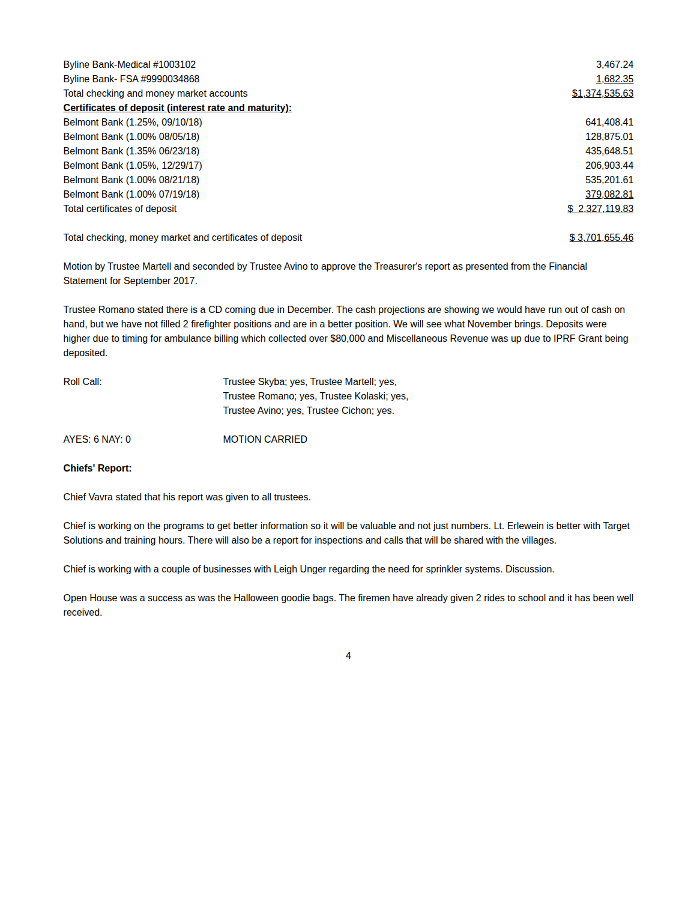| Byline Bank-Medical #1003102 | 3,467.24 |
| Byline Bank- FSA #9990034868 | 1,682.35 |
| Total checking and money market accounts | $1,374,535.63 |
| Certificates of deposit (interest rate and maturity): |
| Belmont Bank (1.25%, 09/10/18) | 641,408.41 |
| Belmont Bank (1.00% 08/05/18) | 128,875.01 |
| Belmont Bank (1.35% 06/23/18) | 435,648.51 |
| Belmont Bank (1.05%, 12/29/17) | 206,903.44 |
| Belmont Bank (1.00% 08/21/18) | 535,201.61 |
| Belmont Bank (1.00% 07/19/18) | 379,082.81 |
| Total certificates of deposit | $ 2,327,119.83 |
| Total checking, money market and certificates of deposit | $ 3,701,655.46 |
Motion by Trustee Martell and seconded by Trustee Avino to approve the Treasurer's report as presented from the Financial Statement for September 2017.
Trustee Romano stated there is a CD coming due in December. The cash projections are showing we would have run out of cash on hand, but we have not filled 2 firefighter positions and are in a better position. We will see what November brings. Deposits were higher due to timing for ambulance billing which collected over $80,000 and Miscellaneous Revenue was up due to IPRF Grant being deposited.
| Roll Call: | Trustee Skyba; yes, Trustee Martell; yes, |
| | Trustee Romano; yes, Trustee Kolaski; yes, |
| | Trustee Avino; yes, Trustee Cichon; yes. |
AYES: 6 NAY: 0 MOTION CARRIED
Chiefs' Report:
Chief Vavra stated that his report was given to all trustees.
Chief is working on the programs to get better information so it will be valuable and not just numbers. Lt. Erlewein is better with Target Solutions and training hours. There will also be a report for inspections and calls that will be shared with the villages.
Chief is working with a couple of businesses with Leigh Unger regarding the need for sprinkler systems. Discussion.
Open House was a success as was the Halloween goodie bags. The firemen have already given 2 rides to school and it has been well received.
4